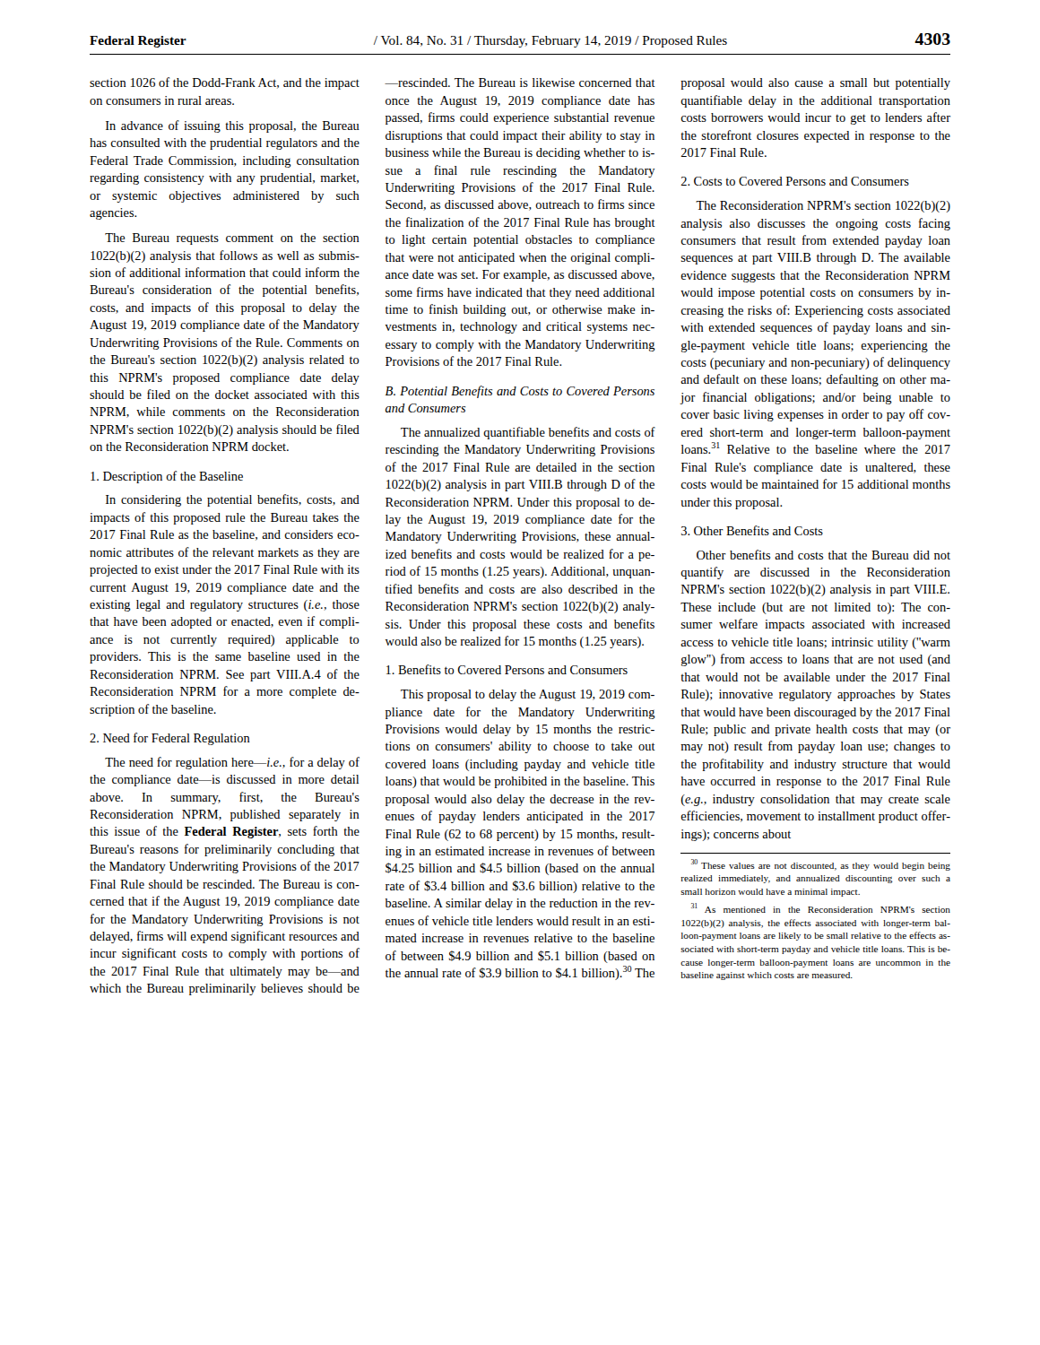Federal Register / Vol. 84, No. 31 / Thursday, February 14, 2019 / Proposed Rules 4303
section 1026 of the Dodd-Frank Act, and the impact on consumers in rural areas.
In advance of issuing this proposal, the Bureau has consulted with the prudential regulators and the Federal Trade Commission, including consultation regarding consistency with any prudential, market, or systemic objectives administered by such agencies.
The Bureau requests comment on the section 1022(b)(2) analysis that follows as well as submission of additional information that could inform the Bureau's consideration of the potential benefits, costs, and impacts of this proposal to delay the August 19, 2019 compliance date of the Mandatory Underwriting Provisions of the Rule. Comments on the Bureau's section 1022(b)(2) analysis related to this NPRM's proposed compliance date delay should be filed on the docket associated with this NPRM, while comments on the Reconsideration NPRM's section 1022(b)(2) analysis should be filed on the Reconsideration NPRM docket.
1. Description of the Baseline
In considering the potential benefits, costs, and impacts of this proposed rule the Bureau takes the 2017 Final Rule as the baseline, and considers economic attributes of the relevant markets as they are projected to exist under the 2017 Final Rule with its current August 19, 2019 compliance date and the existing legal and regulatory structures (i.e., those that have been adopted or enacted, even if compliance is not currently required) applicable to providers. This is the same baseline used in the Reconsideration NPRM. See part VIII.A.4 of the Reconsideration NPRM for a more complete description of the baseline.
2. Need for Federal Regulation
The need for regulation here—i.e., for a delay of the compliance date—is discussed in more detail above. In summary, first, the Bureau's Reconsideration NPRM, published separately in this issue of the Federal Register, sets forth the Bureau's reasons for preliminarily concluding that the Mandatory Underwriting Provisions of the 2017 Final Rule should be rescinded. The Bureau is concerned that if the August 19, 2019 compliance date for the Mandatory Underwriting Provisions is not delayed, firms will expend significant resources and incur significant costs to comply with portions of the 2017 Final Rule that ultimately may be—and which the Bureau preliminarily believes should be—rescinded. The Bureau is likewise concerned that once the August 19, 2019 compliance date has passed, firms could experience substantial revenue disruptions that could impact their ability to stay in business while the Bureau is deciding whether to issue a final rule rescinding the Mandatory Underwriting Provisions of the 2017 Final Rule. Second, as discussed above, outreach to firms since the finalization of the 2017 Final Rule has brought to light certain potential obstacles to compliance that were not anticipated when the original compliance date was set. For example, as discussed above, some firms have indicated that they need additional time to finish building out, or otherwise make investments in, technology and critical systems necessary to comply with the Mandatory Underwriting Provisions of the 2017 Final Rule.
B. Potential Benefits and Costs to Covered Persons and Consumers
The annualized quantifiable benefits and costs of rescinding the Mandatory Underwriting Provisions of the 2017 Final Rule are detailed in the section 1022(b)(2) analysis in part VIII.B through D of the Reconsideration NPRM. Under this proposal to delay the August 19, 2019 compliance date for the Mandatory Underwriting Provisions, these annualized benefits and costs would be realized for a period of 15 months (1.25 years). Additional, unquantified benefits and costs are also described in the Reconsideration NPRM's section 1022(b)(2) analysis. Under this proposal these costs and benefits would also be realized for 15 months (1.25 years).
1. Benefits to Covered Persons and Consumers
This proposal to delay the August 19, 2019 compliance date for the Mandatory Underwriting Provisions would delay by 15 months the restrictions on consumers' ability to choose to take out covered loans (including payday and vehicle title loans) that would be prohibited in the baseline. This proposal would also delay the decrease in the revenues of payday lenders anticipated in the 2017 Final Rule (62 to 68 percent) by 15 months, resulting in an estimated increase in revenues of between $4.25 billion and $4.5 billion (based on the annual rate of $3.4 billion and $3.6 billion) relative to the baseline. A similar delay in the reduction in the revenues of vehicle title lenders would result in an estimated increase in revenues relative to the baseline of between $4.9 billion and $5.1 billion (based on the annual rate of $3.9 billion to $4.1 billion).30 The proposal would also cause a small but potentially quantifiable delay in the additional transportation costs borrowers would incur to get to lenders after the storefront closures expected in response to the 2017 Final Rule.
2. Costs to Covered Persons and Consumers
The Reconsideration NPRM's section 1022(b)(2) analysis also discusses the ongoing costs facing consumers that result from extended payday loan sequences at part VIII.B through D. The available evidence suggests that the Reconsideration NPRM would impose potential costs on consumers by increasing the risks of: Experiencing costs associated with extended sequences of payday loans and single-payment vehicle title loans; experiencing the costs (pecuniary and non-pecuniary) of delinquency and default on these loans; defaulting on other major financial obligations; and/or being unable to cover basic living expenses in order to pay off covered short-term and longer-term balloon-payment loans.31 Relative to the baseline where the 2017 Final Rule's compliance date is unaltered, these costs would be maintained for 15 additional months under this proposal.
3. Other Benefits and Costs
Other benefits and costs that the Bureau did not quantify are discussed in the Reconsideration NPRM's section 1022(b)(2) analysis in part VIII.E. These include (but are not limited to): The consumer welfare impacts associated with increased access to vehicle title loans; intrinsic utility (''warm glow'') from access to loans that are not used (and that would not be available under the 2017 Final Rule); innovative regulatory approaches by States that would have been discouraged by the 2017 Final Rule; public and private health costs that may (or may not) result from payday loan use; changes to the profitability and industry structure that would have occurred in response to the 2017 Final Rule (e.g., industry consolidation that may create scale efficiencies, movement to installment product offerings); concerns about
30 These values are not discounted, as they would begin being realized immediately, and annualized discounting over such a small horizon would have a minimal impact.
31 As mentioned in the Reconsideration NPRM's section 1022(b)(2) analysis, the effects associated with longer-term balloon-payment loans are likely to be small relative to the effects associated with short-term payday and vehicle title loans. This is because longer-term balloon-payment loans are uncommon in the baseline against which costs are measured.